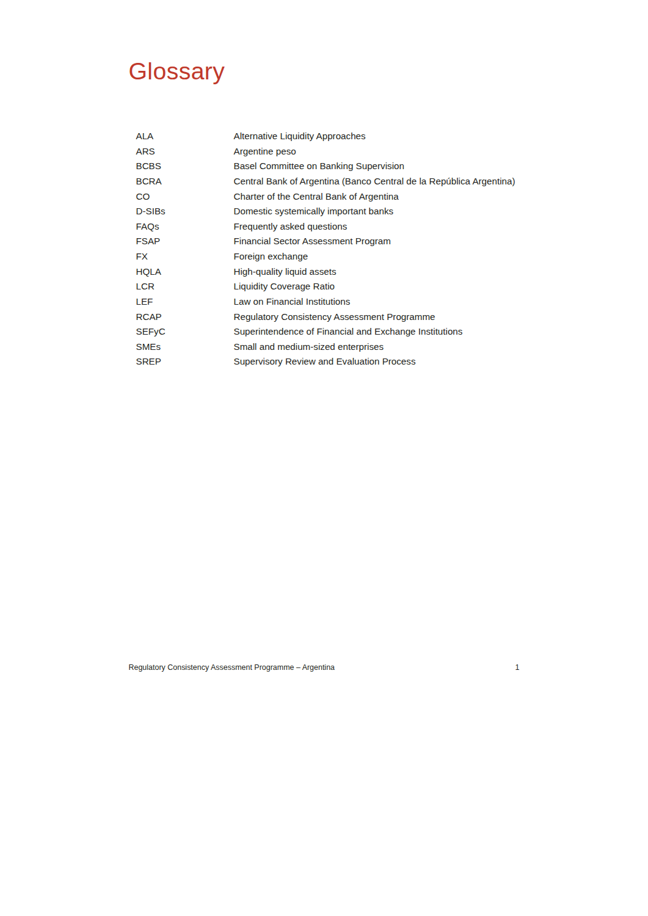Glossary
| ALA | Alternative Liquidity Approaches |
| ARS | Argentine peso |
| BCBS | Basel Committee on Banking Supervision |
| BCRA | Central Bank of Argentina (Banco Central de la República Argentina) |
| CO | Charter of the Central Bank of Argentina |
| D-SIBs | Domestic systemically important banks |
| FAQs | Frequently asked questions |
| FSAP | Financial Sector Assessment Program |
| FX | Foreign exchange |
| HQLA | High-quality liquid assets |
| LCR | Liquidity Coverage Ratio |
| LEF | Law on Financial Institutions |
| RCAP | Regulatory Consistency Assessment Programme |
| SEFyC | Superintendence of Financial and Exchange Institutions |
| SMEs | Small and medium-sized enterprises |
| SREP | Supervisory Review and Evaluation Process |
Regulatory Consistency Assessment Programme – Argentina 1